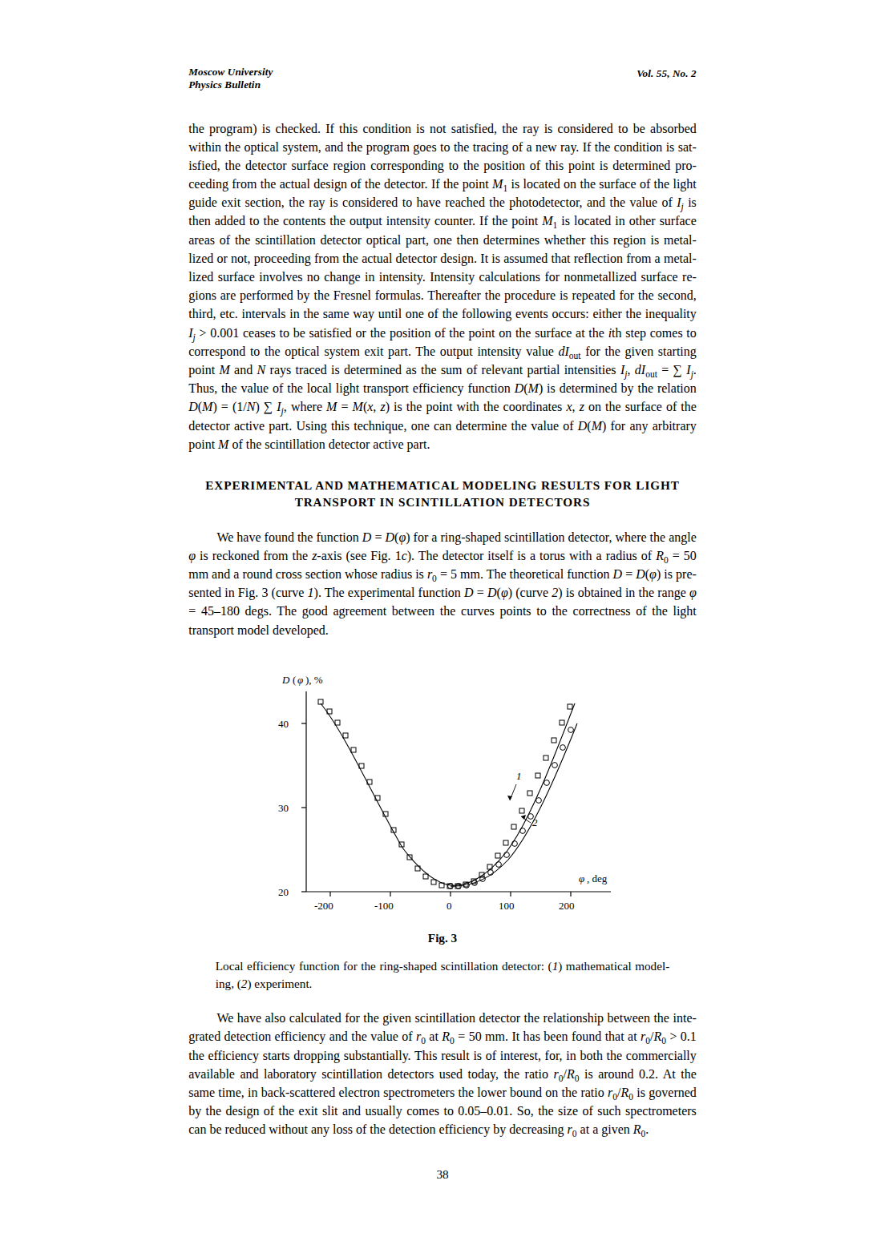Moscow University
Physics Bulletin
Vol. 55, No. 2
the program) is checked. If this condition is not satisfied, the ray is considered to be absorbed within the optical system, and the program goes to the tracing of a new ray. If the condition is satisfied, the detector surface region corresponding to the position of this point is determined proceeding from the actual design of the detector. If the point M1 is located on the surface of the light guide exit section, the ray is considered to have reached the photodetector, and the value of Ij is then added to the contents the output intensity counter. If the point M1 is located in other surface areas of the scintillation detector optical part, one then determines whether this region is metallized or not, proceeding from the actual detector design. It is assumed that reflection from a metallized surface involves no change in intensity. Intensity calculations for nonmetallized surface regions are performed by the Fresnel formulas. Thereafter the procedure is repeated for the second, third, etc. intervals in the same way until one of the following events occurs: either the inequality Ij > 0.001 ceases to be satisfied or the position of the point on the surface at the ith step comes to correspond to the optical system exit part. The output intensity value dIout for the given starting point M and N rays traced is determined as the sum of relevant partial intensities Ij, dIout = ∑ Ij. Thus, the value of the local light transport efficiency function D(M) is determined by the relation D(M) = (1/N) ∑ Ij, where M = M(x, z) is the point with the coordinates x, z on the surface of the detector active part. Using this technique, one can determine the value of D(M) for any arbitrary point M of the scintillation detector active part.
Experimental and Mathematical Modeling Results for Light
Transport in Scintillation Detectors
We have found the function D = D(φ) for a ring-shaped scintillation detector, where the angle φ is reckoned from the z-axis (see Fig. 1c). The detector itself is a torus with a radius of R0 = 50 mm and a round cross section whose radius is r0 = 5 mm. The theoretical function D = D(φ) is presented in Fig. 3 (curve 1). The experimental function D = D(φ) (curve 2) is obtained in the range φ = 45–180 degs. The good agreement between the curves points to the correctness of the light transport model developed.
D ( φ ), % 40 30 20 -200 -100 0 100 200 φ , deg 1 2
Fig. 3
Local efficiency function for the ring-shaped scintillation detector: (1) mathematical modeling, (2) experiment.
We have also calculated for the given scintillation detector the relationship between the integrated detection efficiency and the value of r0 at R0 = 50 mm. It has been found that at r0/R0 > 0.1 the efficiency starts dropping substantially. This result is of interest, for, in both the commercially available and laboratory scintillation detectors used today, the ratio r0/R0 is around 0.2. At the same time, in back-scattered electron spectrometers the lower bound on the ratio r0/R0 is governed by the design of the exit slit and usually comes to 0.05–0.01. So, the size of such spectrometers can be reduced without any loss of the detection efficiency by decreasing r0 at a given R0.
38